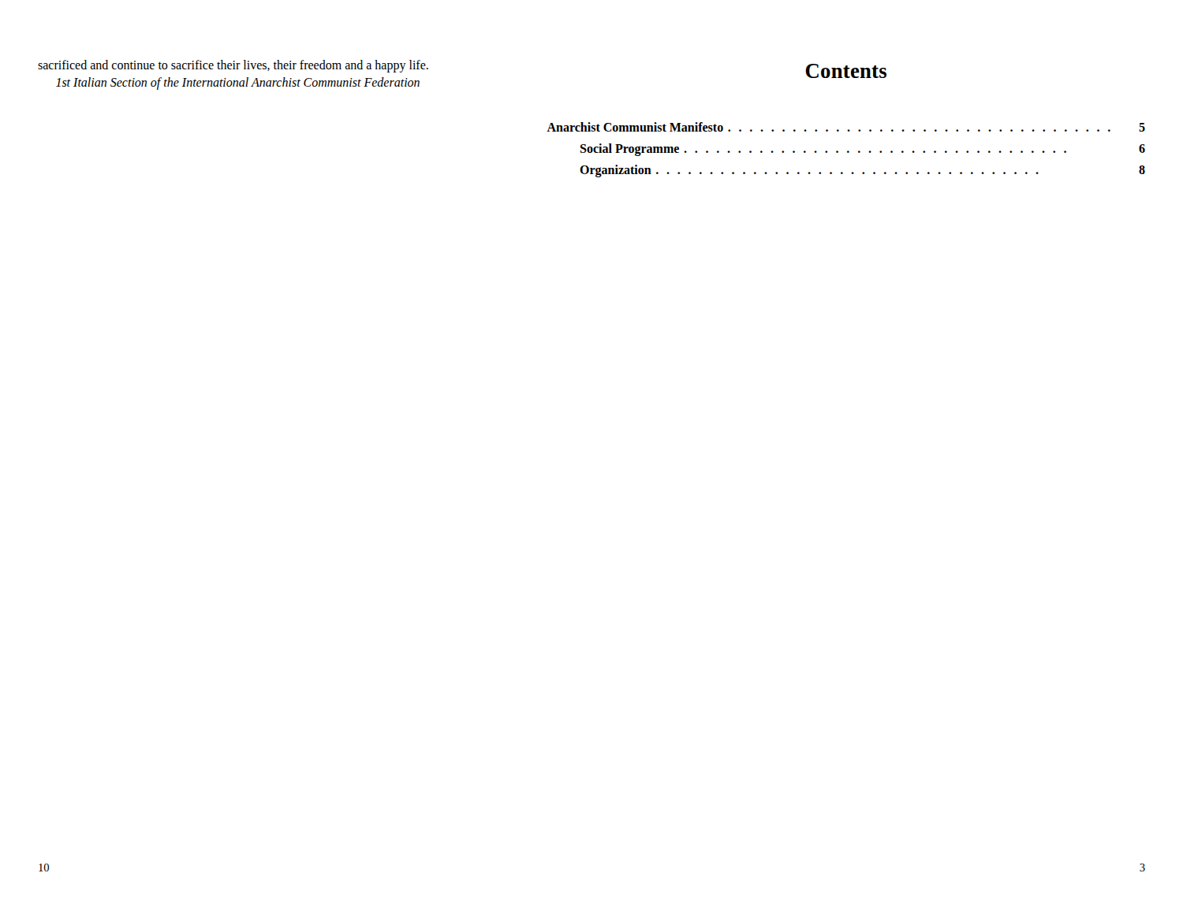sacrificed and continue to sacrifice their lives, their freedom and a happy life.
1st Italian Section of the International Anarchist Communist Federation
10
Contents
Anarchist Communist Manifesto . . . . . . . . . . . . . . . . . . . . . . . . . . . . . . . . . . . . 5
Social Programme . . . . . . . . . . . . . . . . . . . . . . . . . . . . . . . . . . . . 6
Organization . . . . . . . . . . . . . . . . . . . . . . . . . . . . . . . . . . . . 8
3